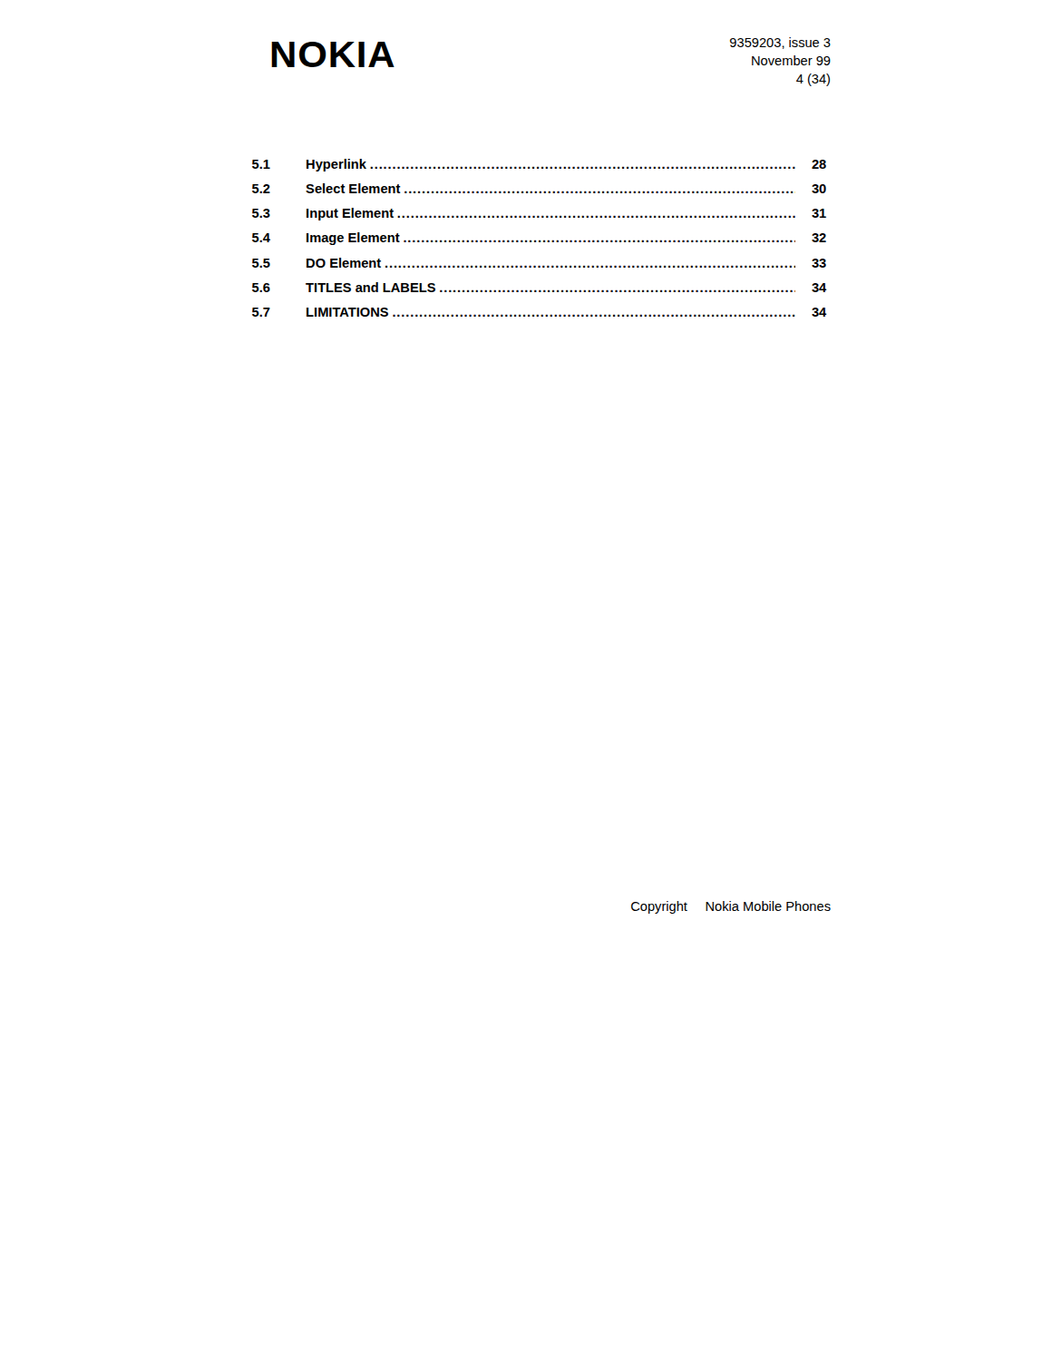NOKIA
9359203, issue 3
November 99
4 (34)
5.1 Hyperlink ................................................................................................................. 28
5.2 Select Element ................................................................................................. 30
5.3 Input Element ................................................................................................... 31
5.4 Image Element .................................................................................................. 32
5.5 DO Element ....................................................................................................... 33
5.6 TITLES and LABELS ......................................................................................... 34
5.7 LIMITATIONS ..................................................................................................... 34
Copyright  Nokia Mobile Phones